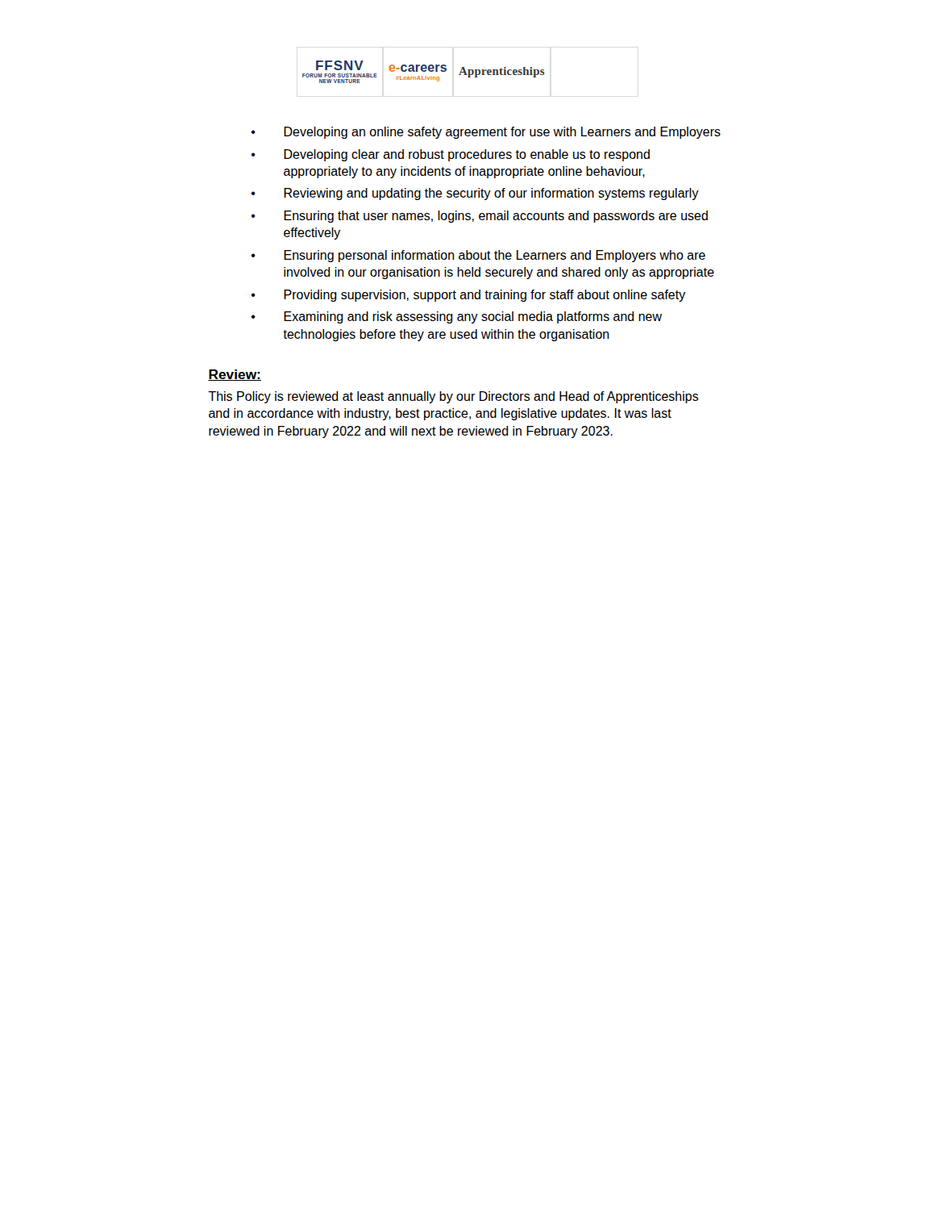FFSNV
FORUM FOR SUSTAINABLE
NEW VENTURE
e-careers
#LearnALiving
Apprenticeships
European Union
European
Social Fund
Developing an online safety agreement for use with Learners and Employers
Developing clear and robust procedures to enable us to respond appropriately to any incidents of inappropriate online behaviour,
Reviewing and updating the security of our information systems regularly
Ensuring that user names, logins, email accounts and passwords are used effectively
Ensuring personal information about the Learners and Employers who are involved in our organisation is held securely and shared only as appropriate
Providing supervision, support and training for staff about online safety
Examining and risk assessing any social media platforms and new technologies before they are used within the organisation
Review:
This Policy is reviewed at least annually by our Directors and Head of Apprenticeships and in accordance with industry, best practice, and legislative updates. It was last reviewed in February 2022 and will next be reviewed in February 2023.